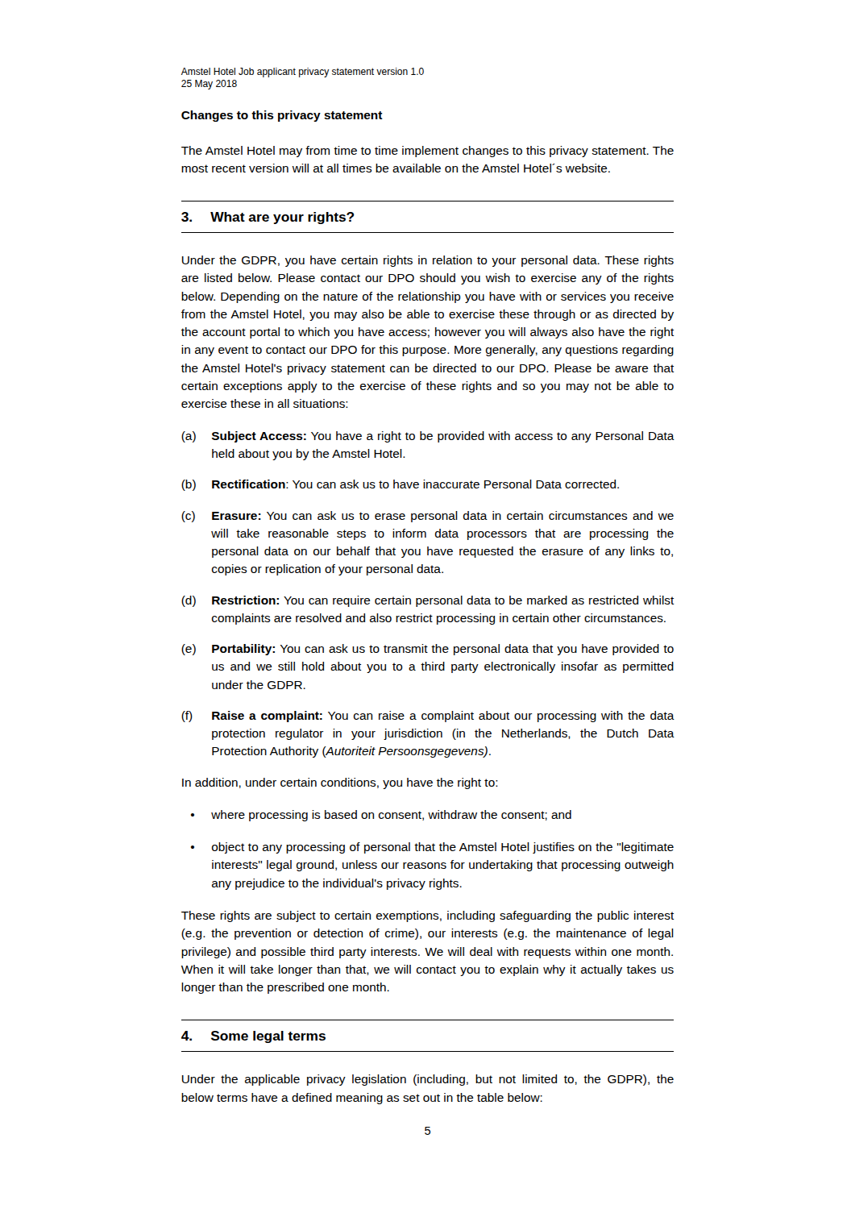Amstel Hotel Job applicant privacy statement version 1.0
25 May 2018
Changes to this privacy statement
The Amstel Hotel may from time to time implement changes to this privacy statement. The most recent version will at all times be available on the Amstel Hotel´s website.
3. What are your rights?
Under the GDPR, you have certain rights in relation to your personal data. These rights are listed below. Please contact our DPO should you wish to exercise any of the rights below. Depending on the nature of the relationship you have with or services you receive from the Amstel Hotel, you may also be able to exercise these through or as directed by the account portal to which you have access; however you will always also have the right in any event to contact our DPO for this purpose. More generally, any questions regarding the Amstel Hotel's privacy statement can be directed to our DPO. Please be aware that certain exceptions apply to the exercise of these rights and so you may not be able to exercise these in all situations:
Subject Access: You have a right to be provided with access to any Personal Data held about you by the Amstel Hotel.
Rectification: You can ask us to have inaccurate Personal Data corrected.
Erasure: You can ask us to erase personal data in certain circumstances and we will take reasonable steps to inform data processors that are processing the personal data on our behalf that you have requested the erasure of any links to, copies or replication of your personal data.
Restriction: You can require certain personal data to be marked as restricted whilst complaints are resolved and also restrict processing in certain other circumstances.
Portability: You can ask us to transmit the personal data that you have provided to us and we still hold about you to a third party electronically insofar as permitted under the GDPR.
Raise a complaint: You can raise a complaint about our processing with the data protection regulator in your jurisdiction (in the Netherlands, the Dutch Data Protection Authority (Autoriteit Persoonsgegevens).
In addition, under certain conditions, you have the right to:
where processing is based on consent, withdraw the consent; and
object to any processing of personal that the Amstel Hotel justifies on the "legitimate interests" legal ground, unless our reasons for undertaking that processing outweigh any prejudice to the individual's privacy rights.
These rights are subject to certain exemptions, including safeguarding the public interest (e.g. the prevention or detection of crime), our interests (e.g. the maintenance of legal privilege) and possible third party interests. We will deal with requests within one month. When it will take longer than that, we will contact you to explain why it actually takes us longer than the prescribed one month.
4. Some legal terms
Under the applicable privacy legislation (including, but not limited to, the GDPR), the below terms have a defined meaning as set out in the table below:
5